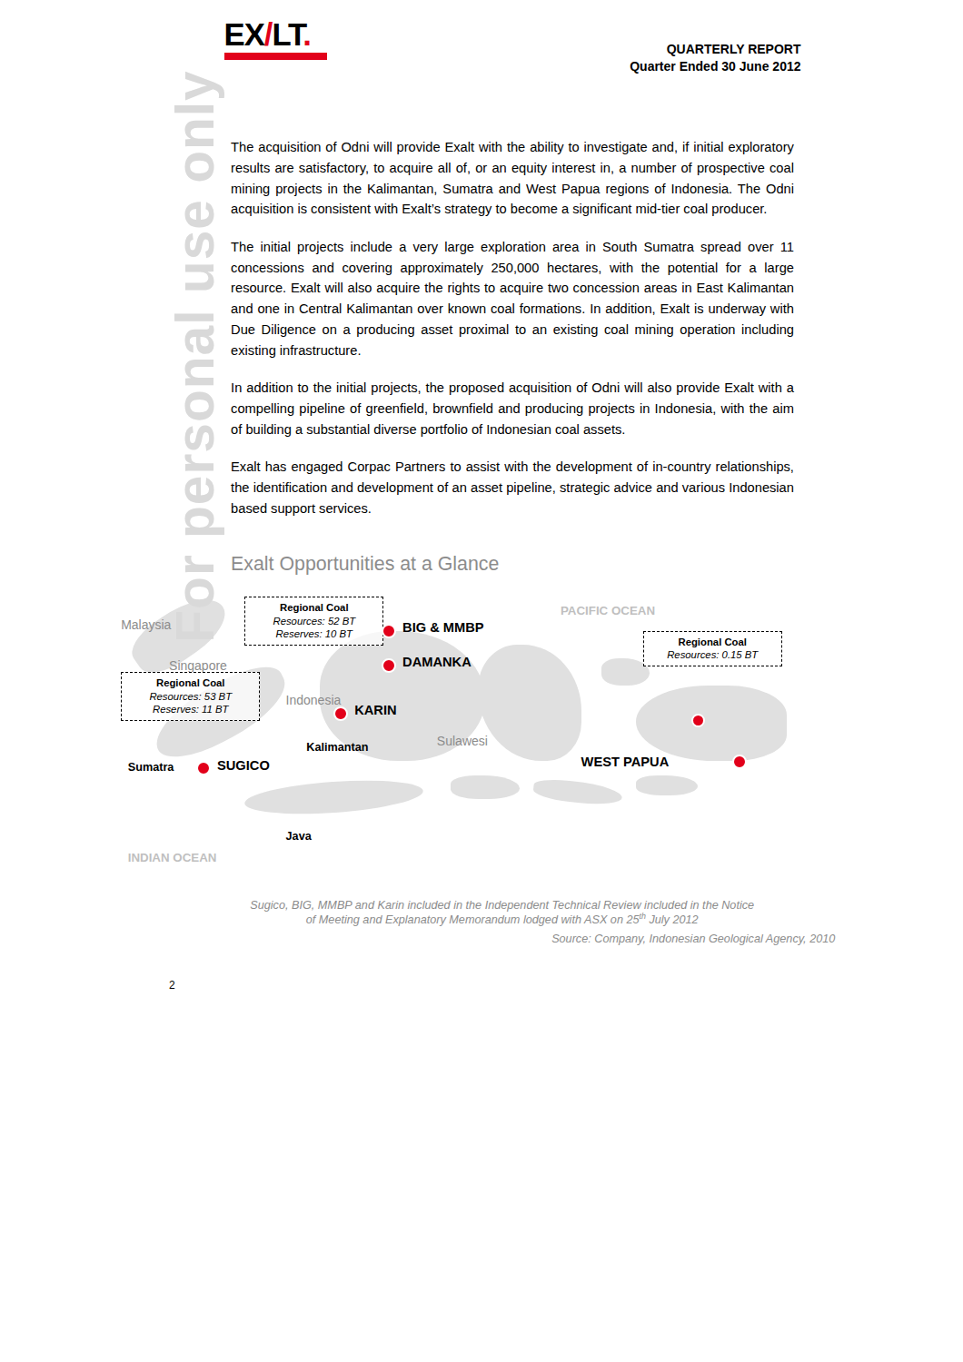For personal use only
EX/LT.
QUARTERLY REPORT
Quarter Ended 30 June 2012
The acquisition of Odni will provide Exalt with the ability to investigate and, if initial exploratory results are satisfactory, to acquire all of, or an equity interest in, a number of prospective coal mining projects in the Kalimantan, Sumatra and West Papua regions of Indonesia. The Odni acquisition is consistent with Exalt’s strategy to become a significant mid-tier coal producer.
The initial projects include a very large exploration area in South Sumatra spread over 11 concessions and covering approximately 250,000 hectares, with the potential for a large resource. Exalt will also acquire the rights to acquire two concession areas in East Kalimantan and one in Central Kalimantan over known coal formations. In addition, Exalt is underway with Due Diligence on a producing asset proximal to an existing coal mining operation including existing infrastructure.
In addition to the initial projects, the proposed acquisition of Odni will also provide Exalt with a compelling pipeline of greenfield, brownfield and producing projects in Indonesia, with the aim of building a substantial diverse portfolio of Indonesian coal assets.
Exalt has engaged Corpac Partners to assist with the development of in-country relationships, the identification and development of an asset pipeline, strategic advice and various Indonesian based support services.
Exalt Opportunities at a Glance
Malaysia
Singapore
Indonesia
Kalimantan
Sulawesi
Sumatra
Java
PACIFIC OCEAN
INDIAN OCEAN
Regional Coal
Resources: 52 BT
Reserves: 10 BT
Regional Coal
Resources: 53 BT
Reserves: 11 BT
Regional Coal
Resources: 0.15 BT
BIG & MMBP
DAMANKA
KARIN
SUGICO
WEST PAPUA
Sugico, BIG, MMBP and Karin included in the Independent Technical Review included in the Notice of Meeting and Explanatory Memorandum lodged with ASX on 25th July 2012
Source: Company, Indonesian Geological Agency, 2010
2